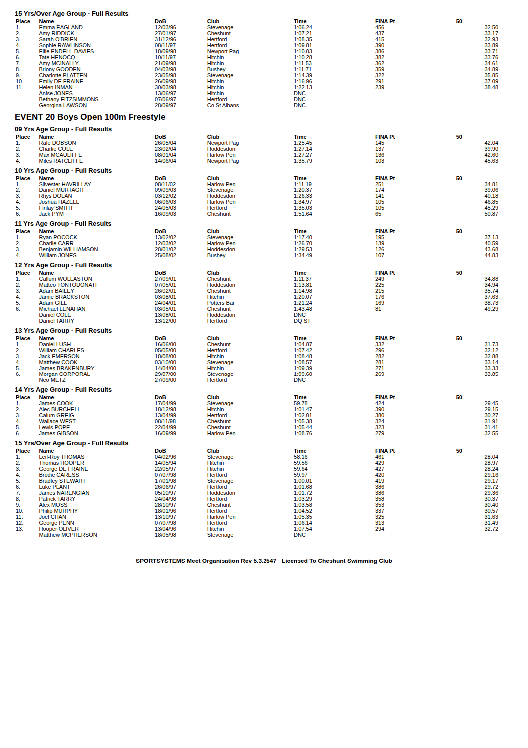15 Yrs/Over Age Group - Full Results
| Place | Name | DoB | Club | Time | FINA Pt | 50 |
| --- | --- | --- | --- | --- | --- | --- |
| 1. | Emma EAGLAND | 12/03/96 | Stevenage | 1:06.24 | 456 | 32.50 |
| 2. | Amy RIDDICK | 27/01/97 | Cheshunt | 1:07.21 | 437 | 33.17 |
| 3. | Sarah O'BRIEN | 31/12/96 | Hertford | 1:08.35 | 415 | 32.93 |
| 4. | Sophie RAWLINSON | 08/11/97 | Hertford | 1:09.81 | 390 | 33.89 |
| 5. | Ellie ENDELL-DAVIES | 18/09/98 | Newport Pag | 1:10.03 | 386 | 33.71 |
| 6. | Tate HENOCQ | 10/11/97 | Hitchin | 1:10.28 | 382 | 33.76 |
| 7. | Amy MCINALLY | 21/09/98 | Hitchin | 1:11.53 | 362 | 34.61 |
| 8. | Briony GOODEN | 04/03/98 | Bushey | 1:11.71 | 359 | 34.89 |
| 9. | Charlotte PLATTEN | 23/05/98 | Stevenage | 1:14.39 | 322 | 35.85 |
| 10. | Emily DE FRAINE | 26/09/98 | Hitchin | 1:16.96 | 291 | 37.09 |
| 11. | Helen INMAN | 30/03/98 | Hitchin | 1:22.13 | 239 | 38.48 |
| | Anise JONES | 13/06/97 | Hitchin | DNC | | |
| | Bethany FITZSIMMONS | 07/06/97 | Hertford | DNC | | |
| | Georgina LAWSON | 28/09/97 | Co St Albans | DNC | | |
EVENT 20 Boys Open 100m Freestyle
09 Yrs Age Group - Full Results
| Place | Name | DoB | Club | Time | FINA Pt | 50 |
| --- | --- | --- | --- | --- | --- | --- |
| 1. | Rafe DOBSON | 26/05/04 | Newport Pag | 1:25.45 | 145 | 42.04 |
| 2. | Charlie COLE | 23/02/04 | Hoddesdon | 1:27.14 | 137 | 39.90 |
| 3. | Max MCAULIFFE | 08/01/04 | Harlow Pen | 1:27.27 | 136 | 42.60 |
| 4. | Miles RATCLIFFE | 14/06/04 | Newport Pag | 1:35.79 | 103 | 45.63 |
10 Yrs Age Group - Full Results
| Place | Name | DoB | Club | Time | FINA Pt | 50 |
| --- | --- | --- | --- | --- | --- | --- |
| 1. | Silvester HAVRILLAY | 08/11/02 | Harlow Pen | 1:11.19 | 251 | 34.81 |
| 2. | Daniel MURTAGH | 09/09/03 | Stevenage | 1:20.37 | 174 | 39.06 |
| 3. | Rhys DOLAN | 03/12/02 | Hoddesdon | 1:26.33 | 141 | 40.18 |
| 4. | Joshua HAZELL | 06/06/03 | Harlow Pen | 1:34.97 | 105 | 46.85 |
| 5. | Finlay SMITH | 24/05/03 | Hertford | 1:35.03 | 105 | 45.29 |
| 6. | Jack PYM | 16/09/03 | Cheshunt | 1:51.64 | 65 | 50.87 |
11 Yrs Age Group - Full Results
| Place | Name | DoB | Club | Time | FINA Pt | 50 |
| --- | --- | --- | --- | --- | --- | --- |
| 1. | Ryan POCOCK | 13/02/02 | Stevenage | 1:17.40 | 195 | 37.13 |
| 2. | Charlie CARR | 12/03/02 | Harlow Pen | 1:26.70 | 139 | 40.59 |
| 3. | Benjamin WILLIAMSON | 28/01/02 | Hoddesdon | 1:29.53 | 126 | 43.68 |
| 4. | William JONES | 25/08/02 | Bushey | 1:34.49 | 107 | 44.83 |
12 Yrs Age Group - Full Results
| Place | Name | DoB | Club | Time | FINA Pt | 50 |
| --- | --- | --- | --- | --- | --- | --- |
| 1. | Callum WOLLASTON | 27/09/01 | Cheshunt | 1:11.37 | 249 | 34.88 |
| 2. | Matteo TONTODONATI | 07/05/01 | Hoddesdon | 1:13.81 | 225 | 34.94 |
| 3. | Adam BAILEY | 26/02/01 | Cheshunt | 1:14.98 | 215 | 35.74 |
| 4. | Jamie BRACKSTON | 03/08/01 | Hitchin | 1:20.07 | 176 | 37.63 |
| 5. | Adam GILL | 24/04/01 | Potters Bar | 1:21.24 | 169 | 38.73 |
| 6. | Michael LENAHAN | 03/05/01 | Cheshunt | 1:43.48 | 81 | 49.29 |
| | Daniel COLE | 13/08/01 | Hoddesdon | DNC | | |
| | Daniel TARRY | 13/12/00 | Hertford | DQ ST | | |
13 Yrs Age Group - Full Results
| Place | Name | DoB | Club | Time | FINA Pt | 50 |
| --- | --- | --- | --- | --- | --- | --- |
| 1. | Daniel LUSH | 16/06/00 | Cheshunt | 1:04.87 | 332 | 31.73 |
| 2. | William CHARLES | 05/05/00 | Hertford | 1:07.42 | 296 | 32.12 |
| 3. | Jack EMERSON | 18/08/00 | Hitchin | 1:08.48 | 282 | 32.88 |
| 4. | Matthew COOK | 03/10/00 | Stevenage | 1:08.57 | 281 | 33.14 |
| 5. | James BRAKENBURY | 14/04/00 | Hitchin | 1:09.39 | 271 | 33.33 |
| 6. | Morgan CORPORAL | 29/07/00 | Stevenage | 1:09.60 | 269 | 33.85 |
| | Neo METZ | 27/09/00 | Hertford | DNC | | |
14 Yrs Age Group - Full Results
| Place | Name | DoB | Club | Time | FINA Pt | 50 |
| --- | --- | --- | --- | --- | --- | --- |
| 1. | James COOK | 17/04/99 | Stevenage | 59.78 | 424 | 29.45 |
| 2. | Alec BURCHELL | 18/12/98 | Hitchin | 1:01.47 | 390 | 29.15 |
| 3. | Calum GREIG | 13/04/99 | Hertford | 1:02.01 | 380 | 30.27 |
| 4. | Wallace WEST | 08/11/98 | Cheshunt | 1:05.38 | 324 | 31.91 |
| 5. | Lewis POPE | 22/04/99 | Cheshunt | 1:05.44 | 323 | 31.41 |
| 6. | James GIBSON | 16/09/99 | Harlow Pen | 1:08.76 | 279 | 32.55 |
15 Yrs/Over Age Group - Full Results
| Place | Name | DoB | Club | Time | FINA Pt | 50 |
| --- | --- | --- | --- | --- | --- | --- |
| 1. | Leif-Roy THOMAS | 04/02/96 | Stevenage | 58.16 | 461 | 28.04 |
| 2. | Thomas HOOPER | 14/05/94 | Hitchin | 59.56 | 429 | 28.97 |
| 3. | George DE FRAINE | 22/05/97 | Hitchin | 59.64 | 427 | 28.24 |
| 4. | Brodie CARESS | 07/07/98 | Hertford | 59.97 | 420 | 29.16 |
| 5. | Bradley STEWART | 17/01/98 | Stevenage | 1:00.01 | 419 | 29.17 |
| 6. | Luke PLANT | 26/06/97 | Hertford | 1:01.68 | 386 | 29.72 |
| 7. | James NARENGIAN | 05/10/97 | Hoddesdon | 1:01.72 | 386 | 29.36 |
| 8. | Patrick TARRY | 24/04/98 | Hertford | 1:03.29 | 358 | 30.37 |
| 9. | Alex MOSS | 28/10/97 | Cheshunt | 1:03.58 | 353 | 30.40 |
| 10. | Philip MURPHY | 18/01/96 | Hertford | 1:04.52 | 337 | 30.57 |
| 11. | Joel CHAN | 13/10/97 | Harlow Pen | 1:05.35 | 325 | 31.63 |
| 12. | George PENN | 07/07/98 | Hertford | 1:06.14 | 313 | 31.49 |
| 13. | Hooper OLIVER | 13/04/96 | Hitchin | 1:07.54 | 294 | 32.72 |
| | Matthew MCPHERSON | 18/05/98 | Stevenage | DNC | | |
SPORTSYSTEMS Meet Organisation Rev 5.3.2547 - Licensed To Cheshunt Swimming Club